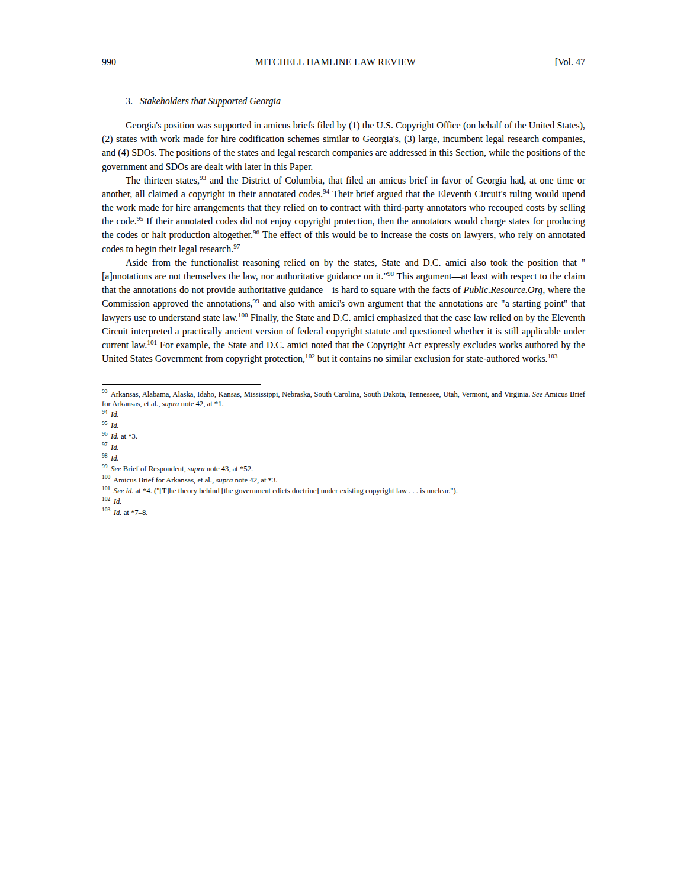990 MITCHELL HAMLINE LAW REVIEW [Vol. 47
3. Stakeholders that Supported Georgia
Georgia's position was supported in amicus briefs filed by (1) the U.S. Copyright Office (on behalf of the United States), (2) states with work made for hire codification schemes similar to Georgia's, (3) large, incumbent legal research companies, and (4) SDOs. The positions of the states and legal research companies are addressed in this Section, while the positions of the government and SDOs are dealt with later in this Paper.
The thirteen states,93 and the District of Columbia, that filed an amicus brief in favor of Georgia had, at one time or another, all claimed a copyright in their annotated codes.94 Their brief argued that the Eleventh Circuit's ruling would upend the work made for hire arrangements that they relied on to contract with third-party annotators who recouped costs by selling the code.95 If their annotated codes did not enjoy copyright protection, then the annotators would charge states for producing the codes or halt production altogether.96 The effect of this would be to increase the costs on lawyers, who rely on annotated codes to begin their legal research.97
Aside from the functionalist reasoning relied on by the states, State and D.C. amici also took the position that "[a]nnotations are not themselves the law, nor authoritative guidance on it."98 This argument—at least with respect to the claim that the annotations do not provide authoritative guidance—is hard to square with the facts of Public.Resource.Org, where the Commission approved the annotations,99 and also with amici's own argument that the annotations are "a starting point" that lawyers use to understand state law.100 Finally, the State and D.C. amici emphasized that the case law relied on by the Eleventh Circuit interpreted a practically ancient version of federal copyright statute and questioned whether it is still applicable under current law.101 For example, the State and D.C. amici noted that the Copyright Act expressly excludes works authored by the United States Government from copyright protection,102 but it contains no similar exclusion for state-authored works.103
93 Arkansas, Alabama, Alaska, Idaho, Kansas, Mississippi, Nebraska, South Carolina, South Dakota, Tennessee, Utah, Vermont, and Virginia. See Amicus Brief for Arkansas, et al., supra note 42, at *1.
94 Id.
95 Id.
96 Id. at *3.
97 Id.
98 Id.
99 See Brief of Respondent, supra note 43, at *52.
100 Amicus Brief for Arkansas, et al., supra note 42, at *3.
101 See id. at *4. ("[T]he theory behind [the government edicts doctrine] under existing copyright law . . . is unclear.").
102 Id.
103 Id. at *7–8.